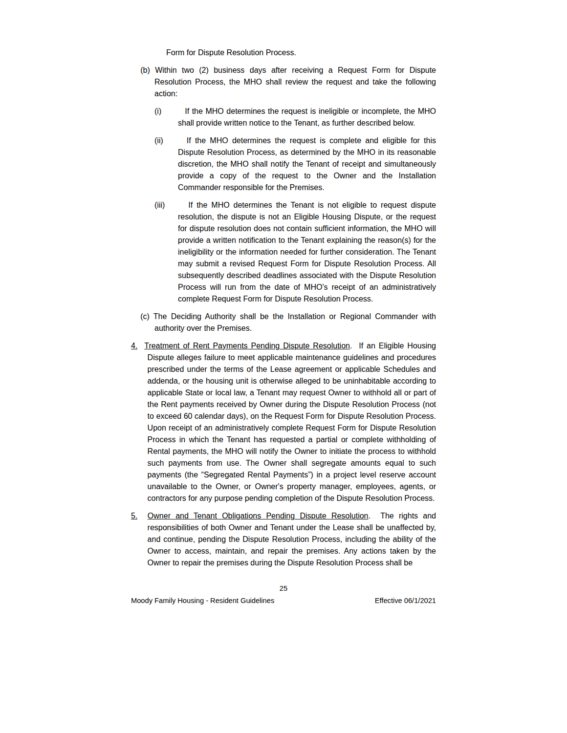Form for Dispute Resolution Process.
(b) Within two (2) business days after receiving a Request Form for Dispute Resolution Process, the MHO shall review the request and take the following action:
(i) If the MHO determines the request is ineligible or incomplete, the MHO shall provide written notice to the Tenant, as further described below.
(ii) If the MHO determines the request is complete and eligible for this Dispute Resolution Process, as determined by the MHO in its reasonable discretion, the MHO shall notify the Tenant of receipt and simultaneously provide a copy of the request to the Owner and the Installation Commander responsible for the Premises.
(iii) If the MHO determines the Tenant is not eligible to request dispute resolution, the dispute is not an Eligible Housing Dispute, or the request for dispute resolution does not contain sufficient information, the MHO will provide a written notification to the Tenant explaining the reason(s) for the ineligibility or the information needed for further consideration. The Tenant may submit a revised Request Form for Dispute Resolution Process. All subsequently described deadlines associated with the Dispute Resolution Process will run from the date of MHO's receipt of an administratively complete Request Form for Dispute Resolution Process.
(c) The Deciding Authority shall be the Installation or Regional Commander with authority over the Premises.
4. Treatment of Rent Payments Pending Dispute Resolution. If an Eligible Housing Dispute alleges failure to meet applicable maintenance guidelines and procedures prescribed under the terms of the Lease agreement or applicable Schedules and addenda, or the housing unit is otherwise alleged to be uninhabitable according to applicable State or local law, a Tenant may request Owner to withhold all or part of the Rent payments received by Owner during the Dispute Resolution Process (not to exceed 60 calendar days), on the Request Form for Dispute Resolution Process. Upon receipt of an administratively complete Request Form for Dispute Resolution Process in which the Tenant has requested a partial or complete withholding of Rental payments, the MHO will notify the Owner to initiate the process to withhold such payments from use. The Owner shall segregate amounts equal to such payments (the “Segregated Rental Payments”) in a project level reserve account unavailable to the Owner, or Owner's property manager, employees, agents, or contractors for any purpose pending completion of the Dispute Resolution Process.
5. Owner and Tenant Obligations Pending Dispute Resolution. The rights and responsibilities of both Owner and Tenant under the Lease shall be unaffected by, and continue, pending the Dispute Resolution Process, including the ability of the Owner to access, maintain, and repair the premises. Any actions taken by the Owner to repair the premises during the Dispute Resolution Process shall be
25
Moody Family Housing - Resident Guidelines Effective 06/1/2021